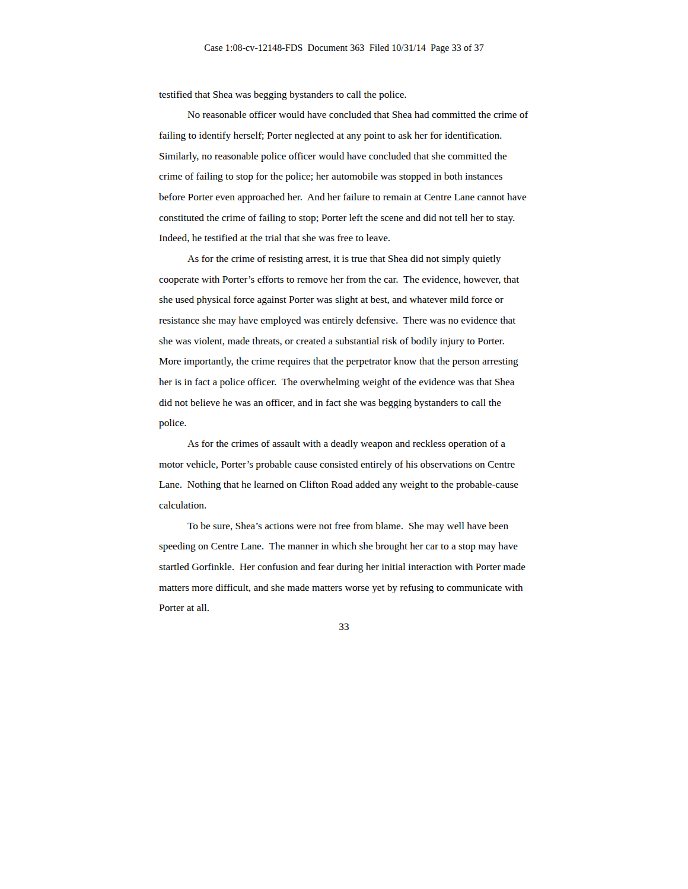Case 1:08-cv-12148-FDS Document 363 Filed 10/31/14 Page 33 of 37
testified that Shea was begging bystanders to call the police.
No reasonable officer would have concluded that Shea had committed the crime of failing to identify herself; Porter neglected at any point to ask her for identification. Similarly, no reasonable police officer would have concluded that she committed the crime of failing to stop for the police; her automobile was stopped in both instances before Porter even approached her. And her failure to remain at Centre Lane cannot have constituted the crime of failing to stop; Porter left the scene and did not tell her to stay. Indeed, he testified at the trial that she was free to leave.
As for the crime of resisting arrest, it is true that Shea did not simply quietly cooperate with Porter’s efforts to remove her from the car. The evidence, however, that she used physical force against Porter was slight at best, and whatever mild force or resistance she may have employed was entirely defensive. There was no evidence that she was violent, made threats, or created a substantial risk of bodily injury to Porter. More importantly, the crime requires that the perpetrator know that the person arresting her is in fact a police officer. The overwhelming weight of the evidence was that Shea did not believe he was an officer, and in fact she was begging bystanders to call the police.
As for the crimes of assault with a deadly weapon and reckless operation of a motor vehicle, Porter’s probable cause consisted entirely of his observations on Centre Lane. Nothing that he learned on Clifton Road added any weight to the probable-cause calculation.
To be sure, Shea’s actions were not free from blame. She may well have been speeding on Centre Lane. The manner in which she brought her car to a stop may have startled Gorfinkle. Her confusion and fear during her initial interaction with Porter made matters more difficult, and she made matters worse yet by refusing to communicate with Porter at all.
33